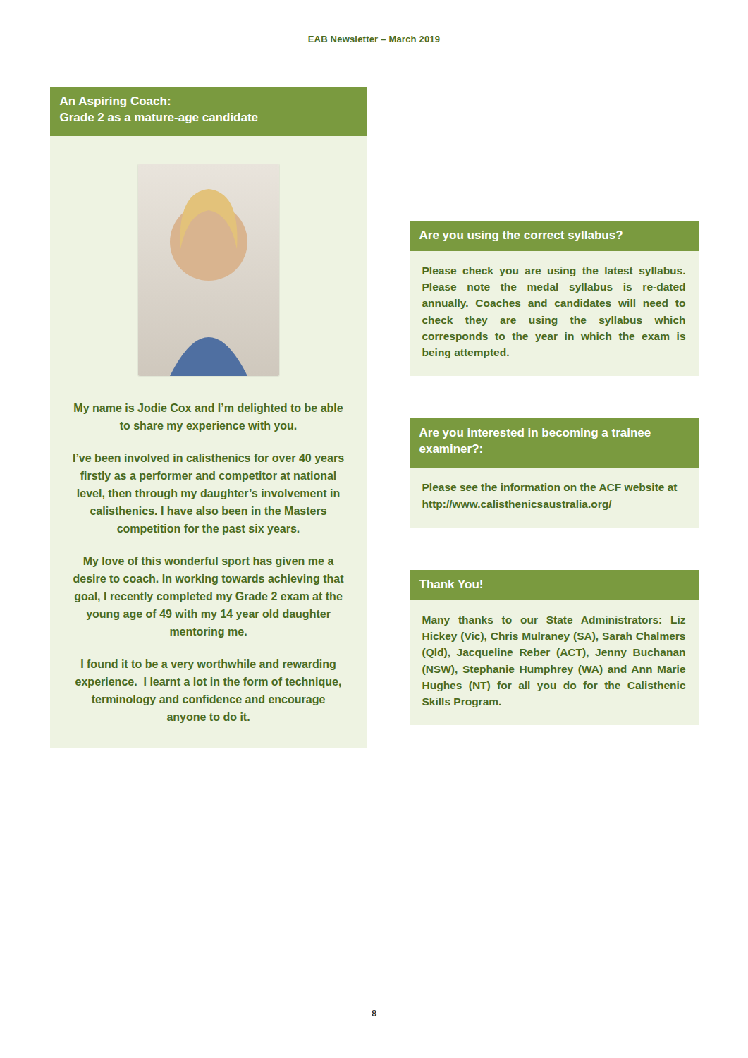EAB Newsletter – March 2019
An Aspiring Coach:
Grade 2 as a mature-age candidate
My name is Jodie Cox and I’m delighted to be able to share my experience with you.
I’ve been involved in calisthenics for over 40 years firstly as a performer and competitor at national level, then through my daughter’s involvement in calisthenics. I have also been in the Masters competition for the past six years.
My love of this wonderful sport has given me a desire to coach. In working towards achieving that goal, I recently completed my Grade 2 exam at the young age of 49 with my 14 year old daughter mentoring me.
I found it to be a very worthwhile and rewarding experience. I learnt a lot in the form of technique, terminology and confidence and encourage anyone to do it.
Are you using the correct syllabus?
Please check you are using the latest syllabus. Please note the medal syllabus is re-dated annually. Coaches and candidates will need to check they are using the syllabus which corresponds to the year in which the exam is being attempted.
Are you interested in becoming a trainee examiner?:
Please see the information on the ACF website at
http://www.calisthenicsaustralia.org/
Thank You!
Many thanks to our State Administrators: Liz Hickey (Vic), Chris Mulraney (SA), Sarah Chalmers (Qld), Jacqueline Reber (ACT), Jenny Buchanan (NSW), Stephanie Humphrey (WA) and Ann Marie Hughes (NT) for all you do for the Calisthenic Skills Program.
8